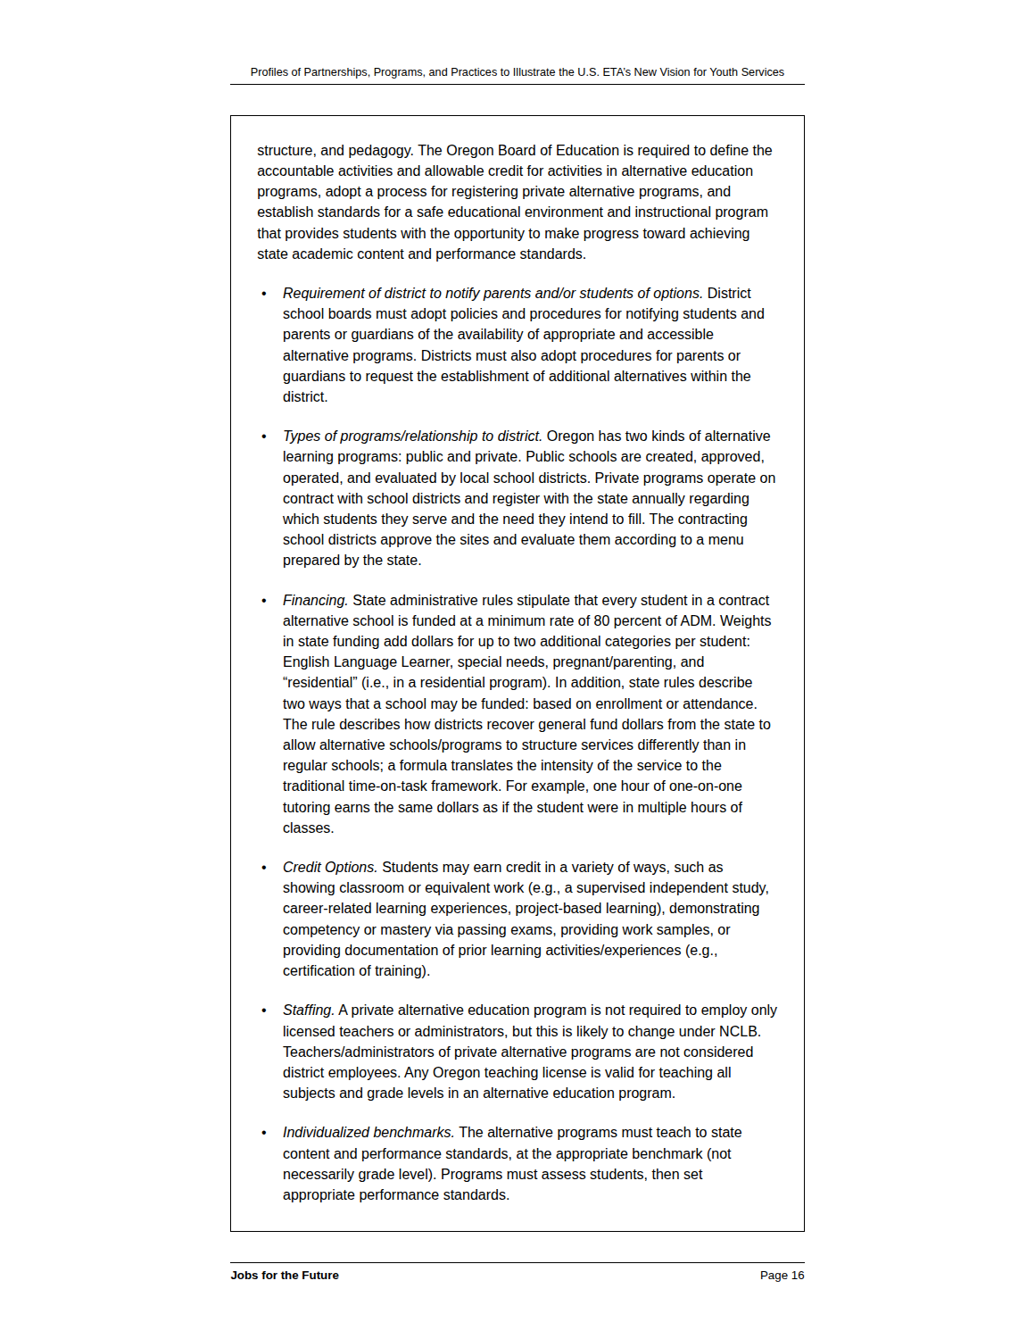Profiles of Partnerships, Programs, and Practices to Illustrate the U.S. ETA’s New Vision for Youth Services
structure, and pedagogy. The Oregon Board of Education is required to define the accountable activities and allowable credit for activities in alternative education programs, adopt a process for registering private alternative programs, and establish standards for a safe educational environment and instructional program that provides students with the opportunity to make progress toward achieving state academic content and performance standards.
Requirement of district to notify parents and/or students of options. District school boards must adopt policies and procedures for notifying students and parents or guardians of the availability of appropriate and accessible alternative programs. Districts must also adopt procedures for parents or guardians to request the establishment of additional alternatives within the district.
Types of programs/relationship to district. Oregon has two kinds of alternative learning programs: public and private. Public schools are created, approved, operated, and evaluated by local school districts. Private programs operate on contract with school districts and register with the state annually regarding which students they serve and the need they intend to fill. The contracting school districts approve the sites and evaluate them according to a menu prepared by the state.
Financing. State administrative rules stipulate that every student in a contract alternative school is funded at a minimum rate of 80 percent of ADM. Weights in state funding add dollars for up to two additional categories per student: English Language Learner, special needs, pregnant/parenting, and “residential” (i.e., in a residential program). In addition, state rules describe two ways that a school may be funded: based on enrollment or attendance. The rule describes how districts recover general fund dollars from the state to allow alternative schools/programs to structure services differently than in regular schools; a formula translates the intensity of the service to the traditional time-on-task framework. For example, one hour of one-on-one tutoring earns the same dollars as if the student were in multiple hours of classes.
Credit Options. Students may earn credit in a variety of ways, such as showing classroom or equivalent work (e.g., a supervised independent study, career-related learning experiences, project-based learning), demonstrating competency or mastery via passing exams, providing work samples, or providing documentation of prior learning activities/experiences (e.g., certification of training).
Staffing. A private alternative education program is not required to employ only licensed teachers or administrators, but this is likely to change under NCLB. Teachers/administrators of private alternative programs are not considered district employees. Any Oregon teaching license is valid for teaching all subjects and grade levels in an alternative education program.
Individualized benchmarks. The alternative programs must teach to state content and performance standards, at the appropriate benchmark (not necessarily grade level). Programs must assess students, then set appropriate performance standards.
Jobs for the Future Page 16